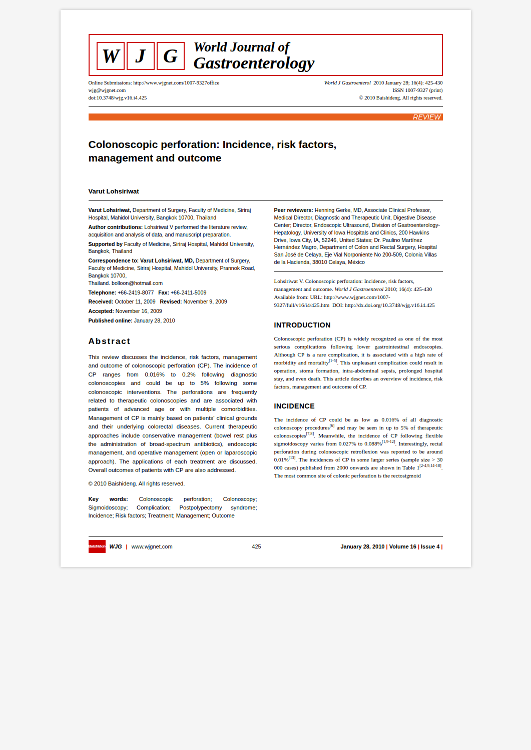WJG
World Journal of Gastroenterology
Online Submissions: http://www.wjgnet.com/1007-9327office
wjg@wjgnet.com
doi:10.3748/wjg.v16.i4.425
World J Gastroenterol 2010 January 28; 16(4): 425-430
ISSN 1007-9327 (print)
© 2010 Baishideng. All rights reserved.
REVIEW
Colonoscopic perforation: Incidence, risk factors,
management and outcome
Varut Lohsiriwat
Varut Lohsiriwat, Department of Surgery, Faculty of Medicine, Siriraj Hospital, Mahidol University, Bangkok 10700, Thailand
Author contributions: Lohsiriwat V performed the literature review, acquisition and analysis of data, and manuscript preparation.
Supported by Faculty of Medicine, Siriraj Hospital, Mahidol University, Bangkok, Thailand
Correspondence to: Varut Lohsiriwat, MD, Department of Surgery, Faculty of Medicine, Siriraj Hospital, Mahidol University, Prannok Road, Bangkok 10700,
Thailand. bolloon@hotmail.com
Telephone: +66-2419-8077 Fax: +66-2411-5009
Received: October 11, 2009 Revised: November 9, 2009
Accepted: November 16, 2009
Published online: January 28, 2010
Abstract
This review discusses the incidence, risk factors, management and outcome of colonoscopic perforation (CP). The incidence of CP ranges from 0.016% to 0.2% following diagnostic colonoscopies and could be up to 5% following some colonoscopic interventions. The perforations are frequently related to therapeutic colonoscopies and are associated with patients of advanced age or with multiple comorbidities. Management of CP is mainly based on patients' clinical grounds and their underlying colorectal diseases. Current therapeutic approaches include conservative management (bowel rest plus the administration of broad-spectrum antibiotics), endoscopic management, and operative management (open or laparoscopic approach). The applications of each treatment are discussed. Overall outcomes of patients with CP are also addressed.
© 2010 Baishideng. All rights reserved.
Key words: Colonoscopic perforation; Colonoscopy; Sigmoidoscopy; Complication; Postpolypectomy syndrome; Incidence; Risk factors; Treatment; Management; Outcome
Peer reviewers: Henning Gerke, MD, Associate Clinical Professor, Medical Director, Diagnostic and Therapeutic Unit, Digestive Disease Center; Director, Endoscopic Ultrasound, Division of Gastroenterology-Hepatology, University of Iowa Hospitals and Clinics, 200 Hawkins Drive, Iowa City, IA, 52246, United States; Dr. Paulino Martínez Hernández Magro, Department of Colon and Rectal Surgery, Hospital San José de Celaya, Eje Vial Norponiente No 200-509, Colonia Villas de la Hacienda, 38010 Celaya, México
Lohsiriwat V. Colonoscopic perforation: Incidence, risk factors, management and outcome. World J Gastroenterol 2010; 16(4): 425-430 Available from: URL: http://www.wjgnet.com/1007-9327/full/v16/i4/425.htm DOI: http://dx.doi.org/10.3748/wjg.v16.i4.425
INTRODUCTION
Colonoscopic perforation (CP) is widely recognized as one of the most serious complications following lower gastrointestinal endoscopies. Although CP is a rare complication, it is associated with a high rate of morbidity and mortality[1-5]. This unpleasant complication could result in operation, stoma formation, intra-abdominal sepsis, prolonged hospital stay, and even death. This article describes an overview of incidence, risk factors, management and outcome of CP.
INCIDENCE
The incidence of CP could be as low as 0.016% of all diagnostic colonoscopy procedures[6] and may be seen in up to 5% of therapeutic colonoscopies[7,8]. Meanwhile, the incidence of CP following flexible sigmoidoscopy varies from 0.027% to 0.088%[1,9-12]. Interestingly, rectal perforation during colonoscopic retroflexion was reported to be around 0.01%[13]. The incidences of CP in some larger series (sample size > 30 000 cases) published from 2000 onwards are shown in Table 1[2-4,9,14-18]. The most common site of colonic perforation is the rectosigmoid
Baishideng
WJG | www.wjgnet.com
425
January 28, 2010 | Volume 16 | Issue 4 |